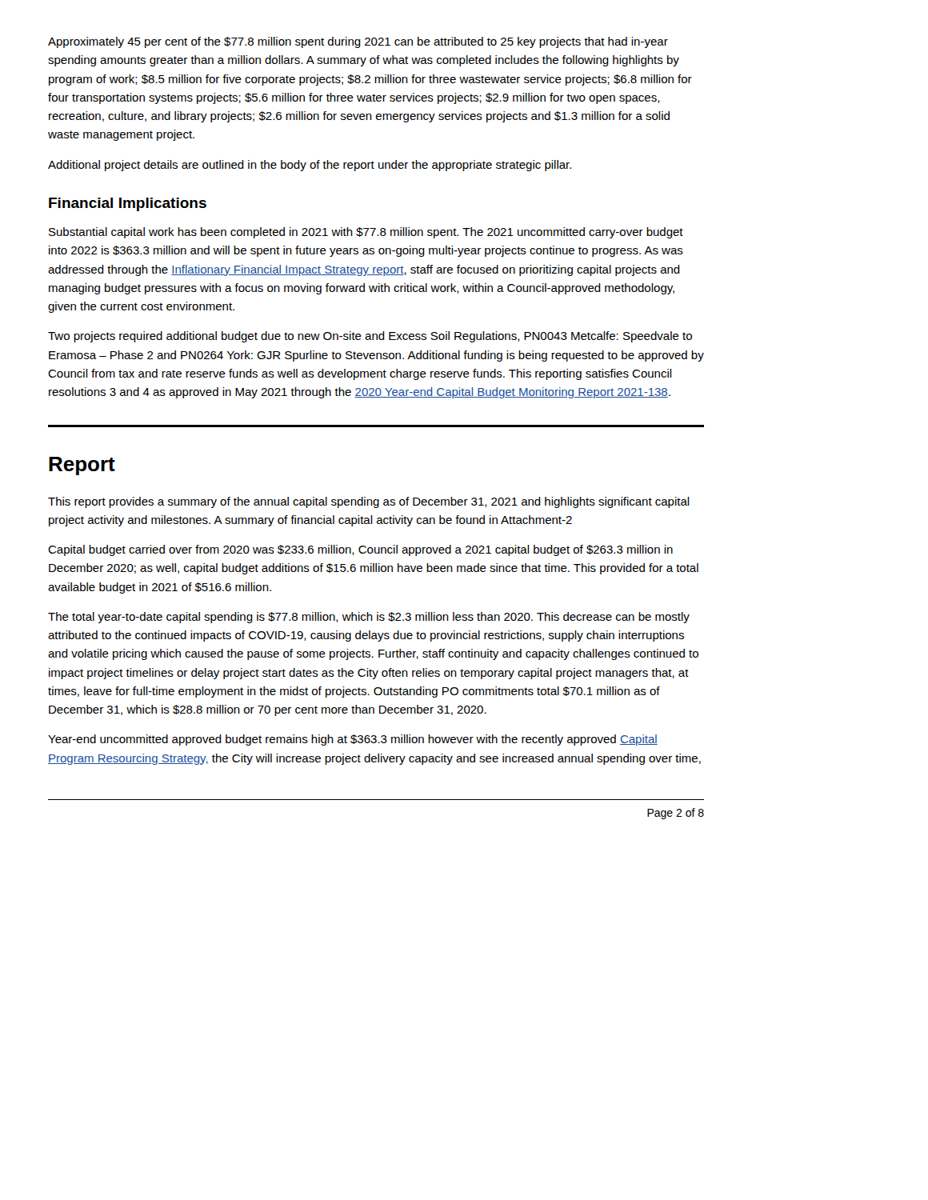Approximately 45 per cent of the $77.8 million spent during 2021 can be attributed to 25 key projects that had in-year spending amounts greater than a million dollars. A summary of what was completed includes the following highlights by program of work; $8.5 million for five corporate projects; $8.2 million for three wastewater service projects; $6.8 million for four transportation systems projects; $5.6 million for three water services projects; $2.9 million for two open spaces, recreation, culture, and library projects; $2.6 million for seven emergency services projects and $1.3 million for a solid waste management project.
Additional project details are outlined in the body of the report under the appropriate strategic pillar.
Financial Implications
Substantial capital work has been completed in 2021 with $77.8 million spent. The 2021 uncommitted carry-over budget into 2022 is $363.3 million and will be spent in future years as on-going multi-year projects continue to progress. As was addressed through the Inflationary Financial Impact Strategy report, staff are focused on prioritizing capital projects and managing budget pressures with a focus on moving forward with critical work, within a Council-approved methodology, given the current cost environment.
Two projects required additional budget due to new On-site and Excess Soil Regulations, PN0043 Metcalfe: Speedvale to Eramosa – Phase 2 and PN0264 York: GJR Spurline to Stevenson. Additional funding is being requested to be approved by Council from tax and rate reserve funds as well as development charge reserve funds. This reporting satisfies Council resolutions 3 and 4 as approved in May 2021 through the 2020 Year-end Capital Budget Monitoring Report 2021-138.
Report
This report provides a summary of the annual capital spending as of December 31, 2021 and highlights significant capital project activity and milestones. A summary of financial capital activity can be found in Attachment-2
Capital budget carried over from 2020 was $233.6 million, Council approved a 2021 capital budget of $263.3 million in December 2020; as well, capital budget additions of $15.6 million have been made since that time. This provided for a total available budget in 2021 of $516.6 million.
The total year-to-date capital spending is $77.8 million, which is $2.3 million less than 2020. This decrease can be mostly attributed to the continued impacts of COVID-19, causing delays due to provincial restrictions, supply chain interruptions and volatile pricing which caused the pause of some projects. Further, staff continuity and capacity challenges continued to impact project timelines or delay project start dates as the City often relies on temporary capital project managers that, at times, leave for full-time employment in the midst of projects. Outstanding PO commitments total $70.1 million as of December 31, which is $28.8 million or 70 per cent more than December 31, 2020.
Year-end uncommitted approved budget remains high at $363.3 million however with the recently approved Capital Program Resourcing Strategy, the City will increase project delivery capacity and see increased annual spending over time,
Page 2 of 8